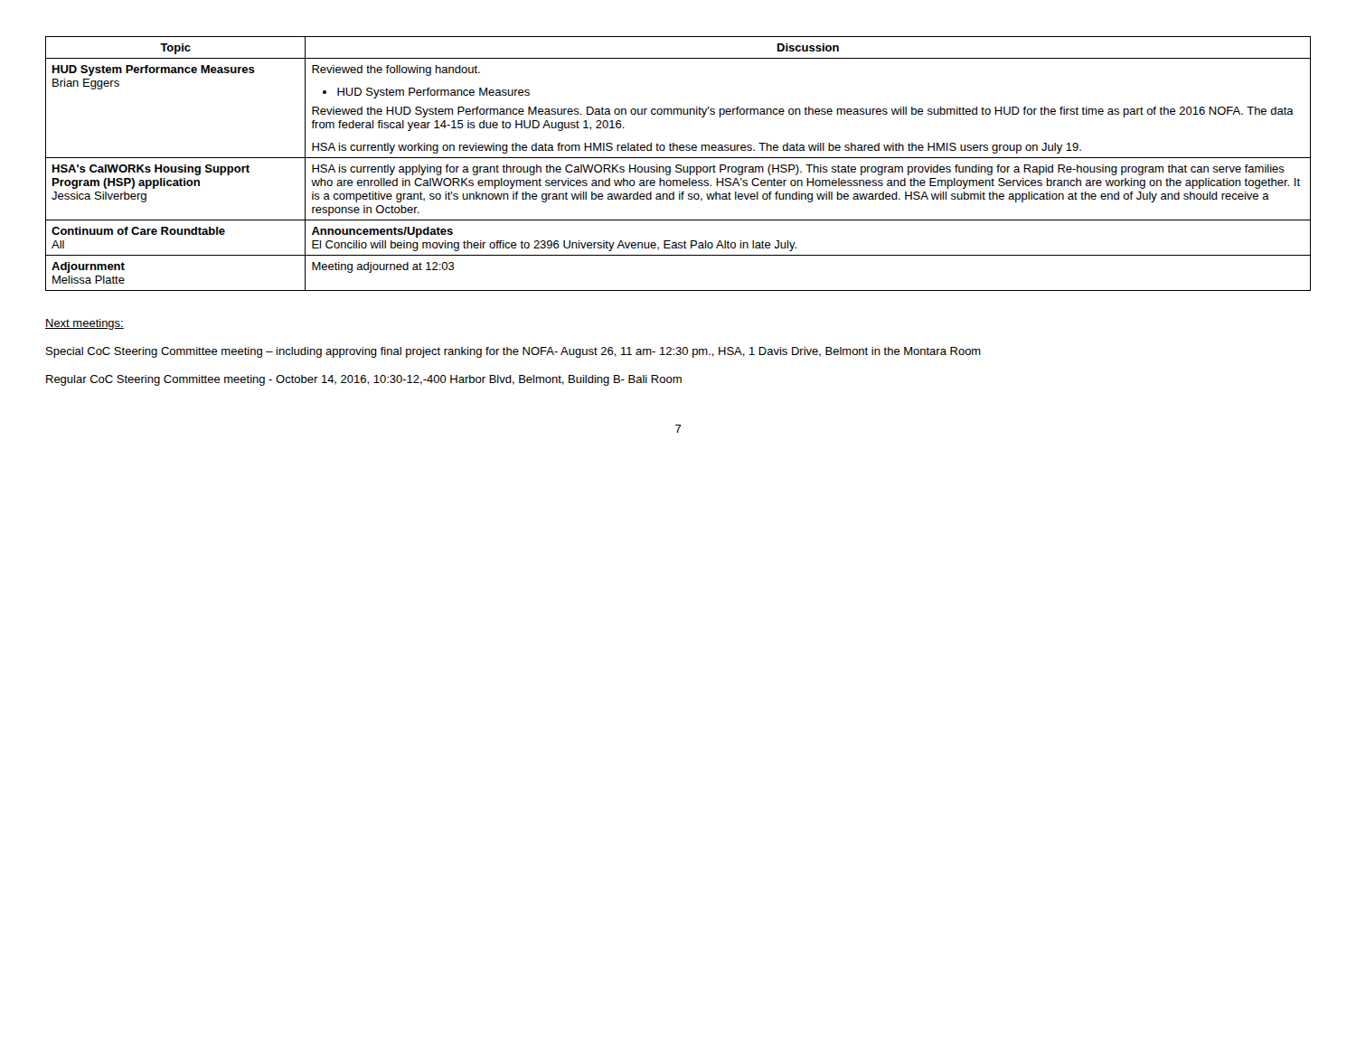| Topic | Discussion |
| --- | --- |
| HUD System Performance Measures Brian Eggers | Reviewed the following handout. HUD System Performance Measures Reviewed the HUD System Performance Measures. Data on our community's performance on these measures will be submitted to HUD for the first time as part of the 2016 NOFA. The data from federal fiscal year 14-15 is due to HUD August 1, 2016. HSA is currently working on reviewing the data from HMIS related to these measures. The data will be shared with the HMIS users group on July 19. |
| HSA's CalWORKs Housing Support Program (HSP) application Jessica Silverberg | HSA is currently applying for a grant through the CalWORKs Housing Support Program (HSP). This state program provides funding for a Rapid Re-housing program that can serve families who are enrolled in CalWORKs employment services and who are homeless. HSA's Center on Homelessness and the Employment Services branch are working on the application together. It is a competitive grant, so it's unknown if the grant will be awarded and if so, what level of funding will be awarded. HSA will submit the application at the end of July and should receive a response in October. |
| Continuum of Care Roundtable All | Announcements/Updates El Concilio will being moving their office to 2396 University Avenue, East Palo Alto in late July. |
| Adjournment Melissa Platte | Meeting adjourned at 12:03 |
Next meetings:
Special CoC Steering Committee meeting – including approving final project ranking for the NOFA- August 26, 11 am- 12:30 pm., HSA, 1 Davis Drive, Belmont in the Montara Room
Regular CoC Steering Committee meeting - October 14, 2016, 10:30-12,-400 Harbor Blvd, Belmont, Building B- Bali Room
7